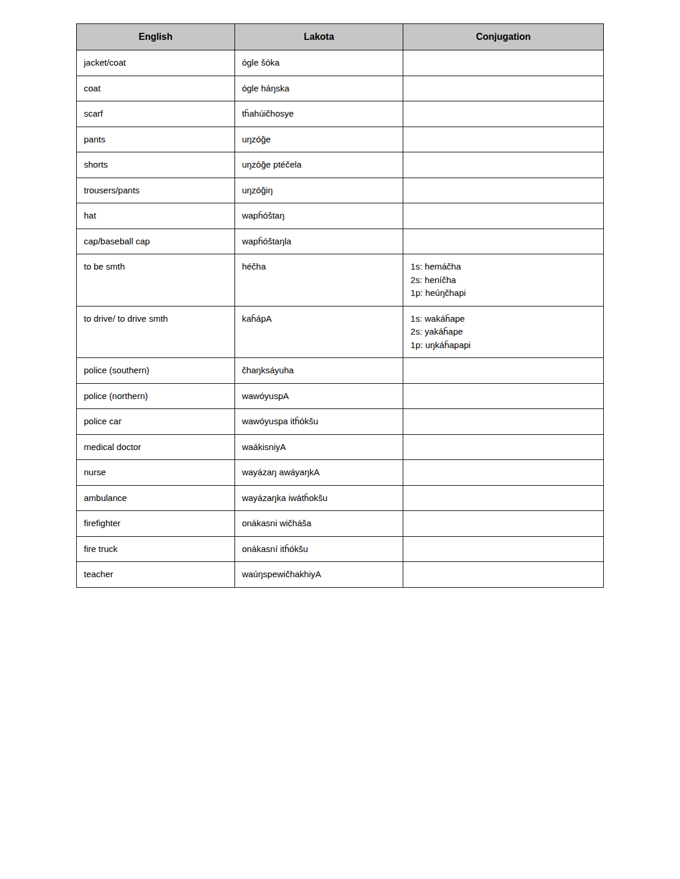| English | Lakota | Conjugation |
| --- | --- | --- |
| jacket/coat | ógle šóka | |
| coat | ógle háŋska | |
| scarf | tȟahúičhosye | |
| pants | uŋzóǧe | |
| shorts | uŋzóǧe ptéčela | |
| trousers/pants | uŋzóǧiŋ | |
| hat | wapȟóštaŋ | |
| cap/baseball cap | wapȟóštaŋla | |
| to be smth | héčha | 1s: hemáčha 2s: heníčha 1p: heúŋčhapi |
| to drive/ to drive smth | kaȟápA | 1s: wakáȟape 2s: yakáȟape 1p: uŋkáȟapapi |
| police (southern) | čhaŋksáyuha | |
| police (northern) | wawóyuspA | |
| police car | wawóyuspa itȟókšu | |
| medical doctor | waákisniyA | |
| nurse | wayázaŋ awáyaŋkA | |
| ambulance | wayázaŋka iwátȟokšu | |
| firefighter | onákasni wičháša | |
| fire truck | onákasní itȟókšu | |
| teacher | waúŋspewičhakhiyA | |